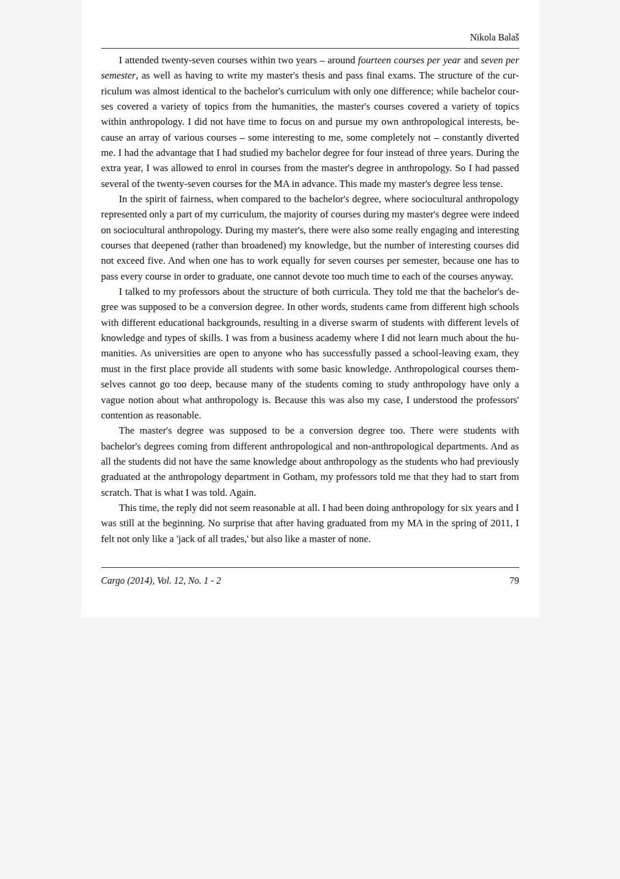Nikola Balaš
I attended twenty-seven courses within two years – around fourteen courses per year and seven per semester, as well as having to write my master's thesis and pass final exams. The structure of the curriculum was almost identical to the bachelor's curriculum with only one difference; while bachelor courses covered a variety of topics from the humanities, the master's courses covered a variety of topics within anthropology. I did not have time to focus on and pursue my own anthropological interests, because an array of various courses – some interesting to me, some completely not – constantly diverted me. I had the advantage that I had studied my bachelor degree for four instead of three years. During the extra year, I was allowed to enrol in courses from the master's degree in anthropology. So I had passed several of the twenty-seven courses for the MA in advance. This made my master's degree less tense.
In the spirit of fairness, when compared to the bachelor's degree, where sociocultural anthropology represented only a part of my curriculum, the majority of courses during my master's degree were indeed on sociocultural anthropology. During my master's, there were also some really engaging and interesting courses that deepened (rather than broadened) my knowledge, but the number of interesting courses did not exceed five. And when one has to work equally for seven courses per semester, because one has to pass every course in order to graduate, one cannot devote too much time to each of the courses anyway.
I talked to my professors about the structure of both curricula. They told me that the bachelor's degree was supposed to be a conversion degree. In other words, students came from different high schools with different educational backgrounds, resulting in a diverse swarm of students with different levels of knowledge and types of skills. I was from a business academy where I did not learn much about the humanities. As universities are open to anyone who has successfully passed a school-leaving exam, they must in the first place provide all students with some basic knowledge. Anthropological courses themselves cannot go too deep, because many of the students coming to study anthropology have only a vague notion about what anthropology is. Because this was also my case, I understood the professors' contention as reasonable.
The master's degree was supposed to be a conversion degree too. There were students with bachelor's degrees coming from different anthropological and non-anthropological departments. And as all the students did not have the same knowledge about anthropology as the students who had previously graduated at the anthropology department in Gotham, my professors told me that they had to start from scratch. That is what I was told. Again.
This time, the reply did not seem reasonable at all. I had been doing anthropology for six years and I was still at the beginning. No surprise that after having graduated from my MA in the spring of 2011, I felt not only like a 'jack of all trades,' but also like a master of none.
Cargo (2014), Vol. 12, No. 1 - 2 79